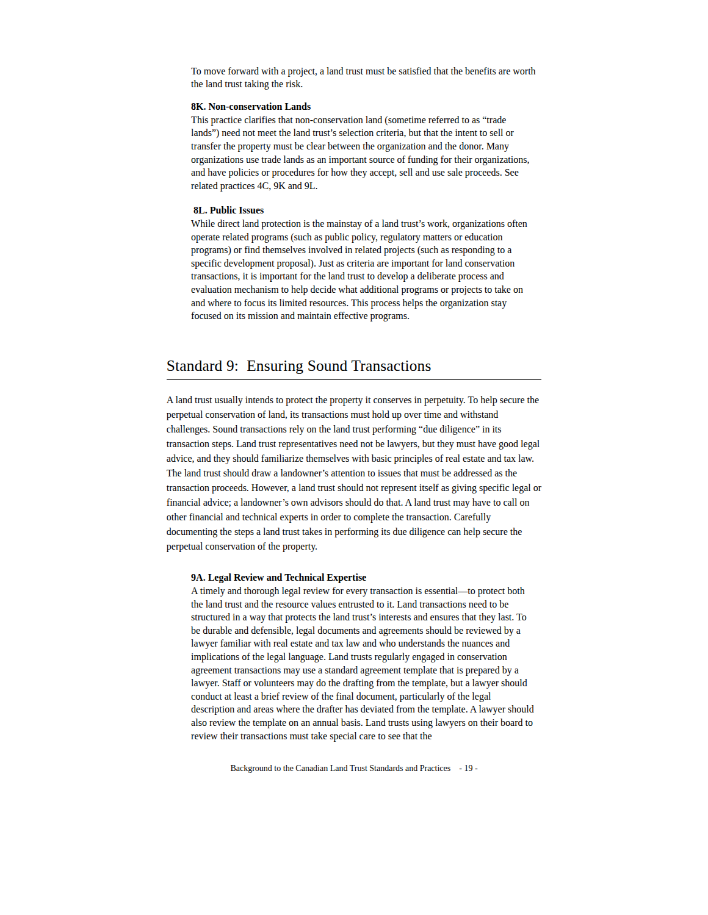To move forward with a project, a land trust must be satisfied that the benefits are worth the land trust taking the risk.
8K. Non-conservation Lands
This practice clarifies that non-conservation land (sometime referred to as “trade lands”) need not meet the land trust’s selection criteria, but that the intent to sell or transfer the property must be clear between the organization and the donor. Many organizations use trade lands as an important source of funding for their organizations, and have policies or procedures for how they accept, sell and use sale proceeds. See related practices 4C, 9K and 9L.
8L. Public Issues
While direct land protection is the mainstay of a land trust’s work, organizations often operate related programs (such as public policy, regulatory matters or education programs) or find themselves involved in related projects (such as responding to a specific development proposal). Just as criteria are important for land conservation transactions, it is important for the land trust to develop a deliberate process and evaluation mechanism to help decide what additional programs or projects to take on and where to focus its limited resources. This process helps the organization stay focused on its mission and maintain effective programs.
Standard 9: Ensuring Sound Transactions
A land trust usually intends to protect the property it conserves in perpetuity. To help secure the perpetual conservation of land, its transactions must hold up over time and withstand challenges. Sound transactions rely on the land trust performing “due diligence” in its transaction steps. Land trust representatives need not be lawyers, but they must have good legal advice, and they should familiarize themselves with basic principles of real estate and tax law. The land trust should draw a landowner’s attention to issues that must be addressed as the transaction proceeds. However, a land trust should not represent itself as giving specific legal or financial advice; a landowner’s own advisors should do that. A land trust may have to call on other financial and technical experts in order to complete the transaction. Carefully documenting the steps a land trust takes in performing its due diligence can help secure the perpetual conservation of the property.
9A. Legal Review and Technical Expertise
A timely and thorough legal review for every transaction is essential—to protect both the land trust and the resource values entrusted to it. Land transactions need to be structured in a way that protects the land trust’s interests and ensures that they last. To be durable and defensible, legal documents and agreements should be reviewed by a lawyer familiar with real estate and tax law and who understands the nuances and implications of the legal language. Land trusts regularly engaged in conservation agreement transactions may use a standard agreement template that is prepared by a lawyer. Staff or volunteers may do the drafting from the template, but a lawyer should conduct at least a brief review of the final document, particularly of the legal description and areas where the drafter has deviated from the template. A lawyer should also review the template on an annual basis. Land trusts using lawyers on their board to review their transactions must take special care to see that the
Background to the Canadian Land Trust Standards and Practices - 19 -